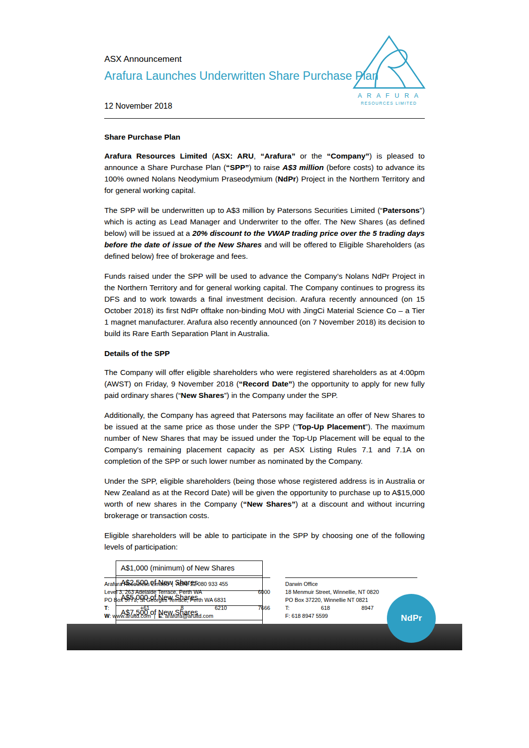A R A F U R A RESOURCES LIMITED
ASX Announcement
Arafura Launches Underwritten Share Purchase Plan
12 November 2018
Share Purchase Plan
Arafura Resources Limited (ASX: ARU, “Arafura” or the “Company”) is pleased to announce a Share Purchase Plan (“SPP”) to raise A$3 million (before costs) to advance its 100% owned Nolans Neodymium Praseodymium (NdPr) Project in the Northern Territory and for general working capital.
The SPP will be underwritten up to A$3 million by Patersons Securities Limited (“Patersons”) which is acting as Lead Manager and Underwriter to the offer. The New Shares (as defined below) will be issued at a 20% discount to the VWAP trading price over the 5 trading days before the date of issue of the New Shares and will be offered to Eligible Shareholders (as defined below) free of brokerage and fees.
Funds raised under the SPP will be used to advance the Company’s Nolans NdPr Project in the Northern Territory and for general working capital. The Company continues to progress its DFS and to work towards a final investment decision. Arafura recently announced (on 15 October 2018) its first NdPr offtake non-binding MoU with JingCi Material Science Co – a Tier 1 magnet manufacturer. Arafura also recently announced (on 7 November 2018) its decision to build its Rare Earth Separation Plant in Australia.
Details of the SPP
The Company will offer eligible shareholders who were registered shareholders as at 4:00pm (AWST) on Friday, 9 November 2018 (“Record Date”) the opportunity to apply for new fully paid ordinary shares (“New Shares”) in the Company under the SPP.
Additionally, the Company has agreed that Patersons may facilitate an offer of New Shares to be issued at the same price as those under the SPP (“Top-Up Placement”). The maximum number of New Shares that may be issued under the Top-Up Placement will be equal to the Company’s remaining placement capacity as per ASX Listing Rules 7.1 and 7.1A on completion of the SPP or such lower number as nominated by the Company.
Under the SPP, eligible shareholders (being those whose registered address is in Australia or New Zealand as at the Record Date) will be given the opportunity to purchase up to A$15,000 worth of new shares in the Company (“New Shares”) at a discount and without incurring brokerage or transaction costs.
Eligible shareholders will be able to participate in the SPP by choosing one of the following levels of participation:
| A$1,000 (minimum) of New Shares |
| A$2,500 of New Shares |
| A$5,000 of New Shares |
| A$7,500 of New Shares |
| A$10,000 of New Shares |
| A$15,000 (maximum) of New Shares |
Arafura Resources Limited | ABN: 22 080 933 455
Level 3, 263 Adelaide Terrace, Perth WA 6000
PO Box 5773, St Georges Terrace, Perth WA 6831
T:+61862107666
W: www.arultd.com | E: arafura@arultd.com
Darwin Office
18 Menmuir Street, Winnellie, NT 0820
PO Box 37220, Winnellie NT 0821
T: 61889475588
F: 618 8947 5599
NdPr